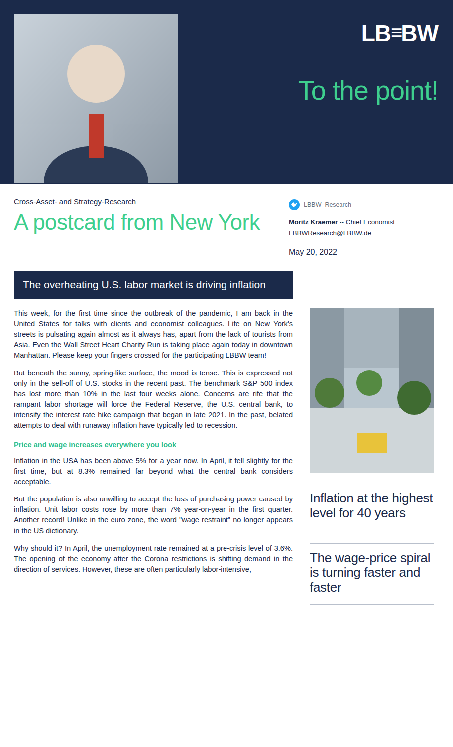LB≡BW
To the point!
Cross-Asset- and Strategy-Research
A postcard from New York
LBBW_Research
Moritz Kraemer -- Chief Economist
LBBWResearch@LBBW.de
May 20, 2022
The overheating U.S. labor market is driving inflation
This week, for the first time since the outbreak of the pandemic, I am back in the United States for talks with clients and economist colleagues. Life on New York's streets is pulsating again almost as it always has, apart from the lack of tourists from Asia. Even the Wall Street Heart Charity Run is taking place again today in downtown Manhattan. Please keep your fingers crossed for the participating LBBW team!
But beneath the sunny, spring-like surface, the mood is tense. This is expressed not only in the sell-off of U.S. stocks in the recent past. The benchmark S&P 500 index has lost more than 10% in the last four weeks alone. Concerns are rife that the rampant labor shortage will force the Federal Reserve, the U.S. central bank, to intensify the interest rate hike campaign that began in late 2021. In the past, belated attempts to deal with runaway inflation have typically led to recession.
Price and wage increases everywhere you look
Inflation in the USA has been above 5% for a year now. In April, it fell slightly for the first time, but at 8.3% remained far beyond what the central bank considers acceptable.
But the population is also unwilling to accept the loss of purchasing power caused by inflation. Unit labor costs rose by more than 7% year-on-year in the first quarter. Another record! Unlike in the euro zone, the word "wage restraint" no longer appears in the US dictionary.
Why should it? In April, the unemployment rate remained at a pre-crisis level of 3.6%. The opening of the economy after the Corona restrictions is shifting demand in the direction of services. However, these are often particularly labor-intensive,
Inflation at the highest level for 40 years
The wage-price spiral is turning faster and faster